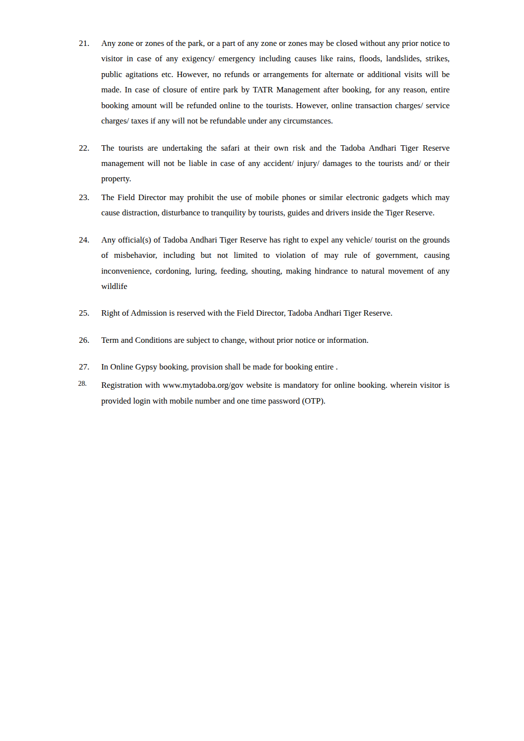21.
Any zone or zones of the park, or a part of any zone or zones may be closed without any prior notice to visitor in case of any exigency/ emergency including causes like rains, floods, landslides, strikes, public agitations etc. However, no refunds or arrangements for alternate or additional visits will be made. In case of closure of entire park by TATR Management after booking, for any reason, entire booking amount will be refunded online to the tourists. However, online transaction charges/ service charges/ taxes if any will not be refundable under any circumstances.
22.
The tourists are undertaking the safari at their own risk and the Tadoba Andhari Tiger Reserve management will not be liable in case of any accident/ injury/ damages to the tourists and/ or their property.
23.
The Field Director may prohibit the use of mobile phones or similar electronic gadgets which may cause distraction, disturbance to tranquility by tourists, guides and drivers inside the Tiger Reserve.
24.
Any official(s) of Tadoba Andhari Tiger Reserve has right to expel any vehicle/ tourist on the grounds of misbehavior, including but not limited to violation of may rule of government, causing inconvenience, cordoning, luring, feeding, shouting, making hindrance to natural movement of any wildlife
25.
Right of Admission is reserved with the Field Director, Tadoba Andhari Tiger Reserve.
26.
Term and Conditions are subject to change, without prior notice or information.
27.
In Online Gypsy booking, provision shall be made for booking entire .
28.
Registration with www.mytadoba.org/gov website is mandatory for online booking. wherein visitor is provided login with mobile number and one time password (OTP).